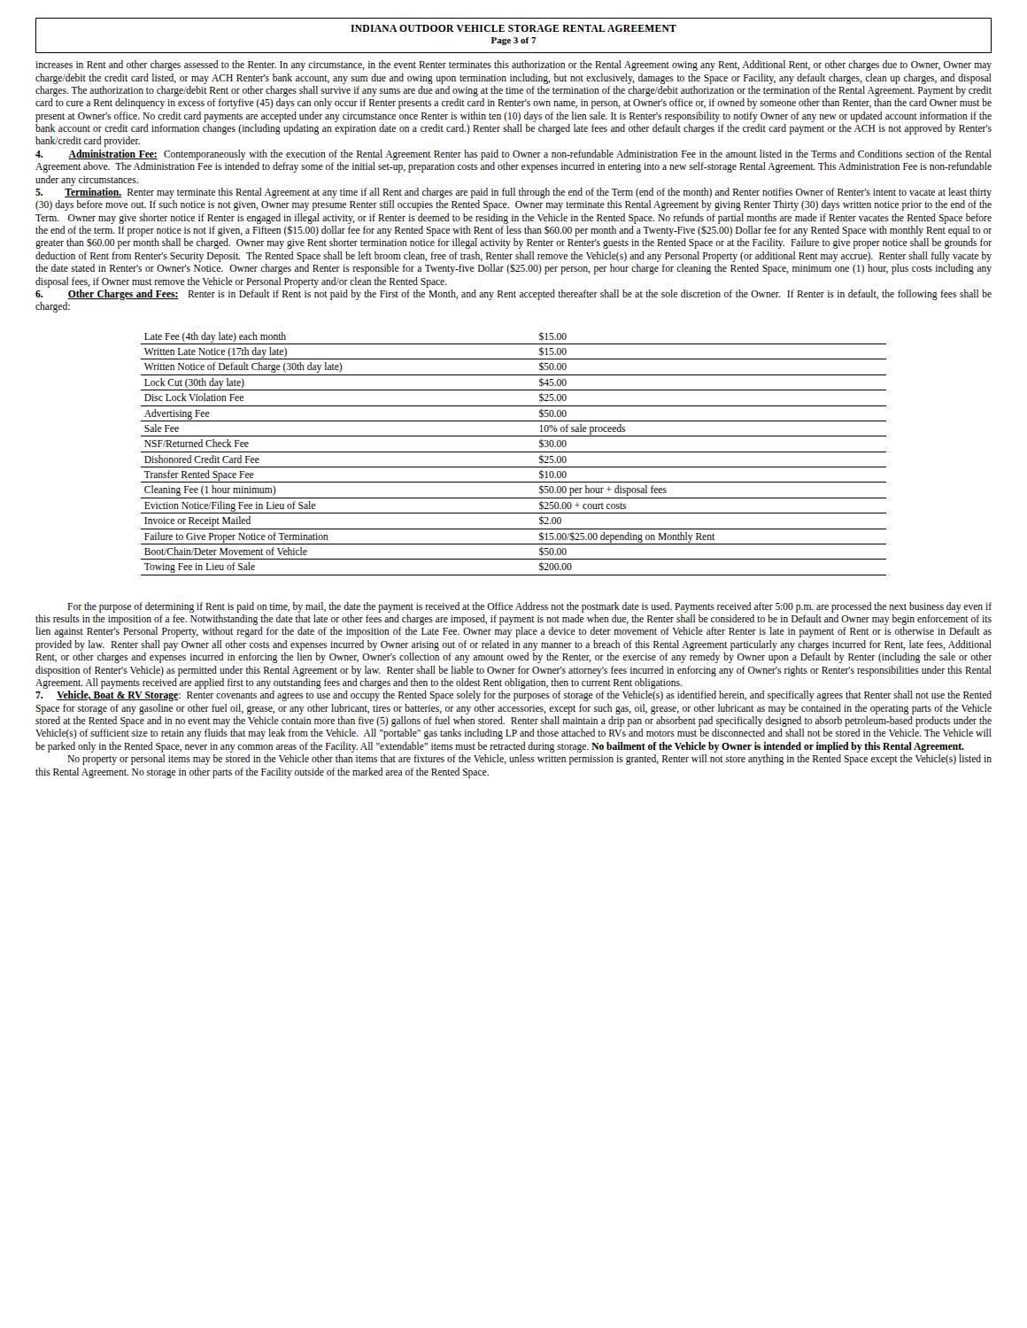INDIANA OUTDOOR VEHICLE STORAGE RENTAL AGREEMENT Page 3 of 7
increases in Rent and other charges assessed to the Renter. In any circumstance, in the event Renter terminates this authorization or the Rental Agreement owing any Rent, Additional Rent, or other charges due to Owner, Owner may charge/debit the credit card listed, or may ACH Renter's bank account, any sum due and owing upon termination including, but not exclusively, damages to the Space or Facility, any default charges, clean up charges, and disposal charges. The authorization to charge/debit Rent or other charges shall survive if any sums are due and owing at the time of the termination of the charge/debit authorization or the termination of the Rental Agreement. Payment by credit card to cure a Rent delinquency in excess of fortyfive (45) days can only occur if Renter presents a credit card in Renter's own name, in person, at Owner's office or, if owned by someone other than Renter, than the card Owner must be present at Owner's office. No credit card payments are accepted under any circumstance once Renter is within ten (10) days of the lien sale. It is Renter's responsibility to notify Owner of any new or updated account information if the bank account or credit card information changes (including updating an expiration date on a credit card.) Renter shall be charged late fees and other default charges if the credit card payment or the ACH is not approved by Renter's bank/credit card provider.
4. Administration Fee: Contemporaneously with the execution of the Rental Agreement Renter has paid to Owner a non-refundable Administration Fee in the amount listed in the Terms and Conditions section of the Rental Agreement above. The Administration Fee is intended to defray some of the initial set-up, preparation costs and other expenses incurred in entering into a new self-storage Rental Agreement. This Administration Fee is non-refundable under any circumstances.
5. Termination. Renter may terminate this Rental Agreement at any time if all Rent and charges are paid in full through the end of the Term (end of the month) and Renter notifies Owner of Renter's intent to vacate at least thirty (30) days before move out. If such notice is not given, Owner may presume Renter still occupies the Rented Space. Owner may terminate this Rental Agreement by giving Renter Thirty (30) days written notice prior to the end of the Term. Owner may give shorter notice if Renter is engaged in illegal activity, or if Renter is deemed to be residing in the Vehicle in the Rented Space. No refunds of partial months are made if Renter vacates the Rented Space before the end of the term. If proper notice is not if given, a Fifteen ($15.00) dollar fee for any Rented Space with Rent of less than $60.00 per month and a Twenty-Five ($25.00) Dollar fee for any Rented Space with monthly Rent equal to or greater than $60.00 per month shall be charged. Owner may give Rent shorter termination notice for illegal activity by Renter or Renter's guests in the Rented Space or at the Facility. Failure to give proper notice shall be grounds for deduction of Rent from Renter's Security Deposit. The Rented Space shall be left broom clean, free of trash, Renter shall remove the Vehicle(s) and any Personal Property (or additional Rent may accrue). Renter shall fully vacate by the date stated in Renter's or Owner's Notice. Owner charges and Renter is responsible for a Twenty-five Dollar ($25.00) per person, per hour charge for cleaning the Rented Space, minimum one (1) hour, plus costs including any disposal fees, if Owner must remove the Vehicle or Personal Property and/or clean the Rented Space.
6. Other Charges and Fees: Renter is in Default if Rent is not paid by the First of the Month, and any Rent accepted thereafter shall be at the sole discretion of the Owner. If Renter is in default, the following fees shall be charged:
| Late Fee (4th day late) each month | $15.00 |
| Written Late Notice (17th day late) | $15.00 |
| Written Notice of Default Charge (30th day late) | $50.00 |
| Lock Cut (30th day late) | $45.00 |
| Disc Lock Violation Fee | $25.00 |
| Advertising Fee | $50.00 |
| Sale Fee | 10% of sale proceeds |
| NSF/Returned Check Fee | $30.00 |
| Dishonored Credit Card Fee | $25.00 |
| Transfer Rented Space Fee | $10.00 |
| Cleaning Fee (1 hour minimum) | $50.00 per hour + disposal fees |
| Eviction Notice/Filing Fee in Lieu of Sale | $250.00 + court costs |
| Invoice or Receipt Mailed | $2.00 |
| Failure to Give Proper Notice of Termination | $15.00/$25.00 depending on Monthly Rent |
| Boot/Chain/Deter Movement of Vehicle | $50.00 |
| Towing Fee in Lieu of Sale | $200.00 |
For the purpose of determining if Rent is paid on time, by mail, the date the payment is received at the Office Address not the postmark date is used. Payments received after 5:00 p.m. are processed the next business day even if this results in the imposition of a fee. Notwithstanding the date that late or other fees and charges are imposed, if payment is not made when due, the Renter shall be considered to be in Default and Owner may begin enforcement of its lien against Renter's Personal Property, without regard for the date of the imposition of the Late Fee. Owner may place a device to deter movement of Vehicle after Renter is late in payment of Rent or is otherwise in Default as provided by law. Renter shall pay Owner all other costs and expenses incurred by Owner arising out of or related in any manner to a breach of this Rental Agreement particularly any charges incurred for Rent, late fees, Additional Rent, or other charges and expenses incurred in enforcing the lien by Owner, Owner's collection of any amount owed by the Renter, or the exercise of any remedy by Owner upon a Default by Renter (including the sale or other disposition of Renter's Vehicle) as permitted under this Rental Agreement or by law. Renter shall be liable to Owner for Owner's attorney's fees incurred in enforcing any of Owner's rights or Renter's responsibilities under this Rental Agreement. All payments received are applied first to any outstanding fees and charges and then to the oldest Rent obligation, then to current Rent obligations.
7. Vehicle, Boat & RV Storage: Renter covenants and agrees to use and occupy the Rented Space solely for the purposes of storage of the Vehicle(s) as identified herein, and specifically agrees that Renter shall not use the Rented Space for storage of any gasoline or other fuel oil, grease, or any other lubricant, tires or batteries, or any other accessories, except for such gas, oil, grease, or other lubricant as may be contained in the operating parts of the Vehicle stored at the Rented Space and in no event may the Vehicle contain more than five (5) gallons of fuel when stored. Renter shall maintain a drip pan or absorbent pad specifically designed to absorb petroleum-based products under the Vehicle(s) of sufficient size to retain any fluids that may leak from the Vehicle. All "portable" gas tanks including LP and those attached to RVs and motors must be disconnected and shall not be stored in the Vehicle. The Vehicle will be parked only in the Rented Space, never in any common areas of the Facility. All "extendable" items must be retracted during storage. No bailment of the Vehicle by Owner is intended or implied by this Rental Agreement.
No property or personal items may be stored in the Vehicle other than items that are fixtures of the Vehicle, unless written permission is granted, Renter will not store anything in the Rented Space except the Vehicle(s) listed in this Rental Agreement. No storage in other parts of the Facility outside of the marked area of the Rented Space.